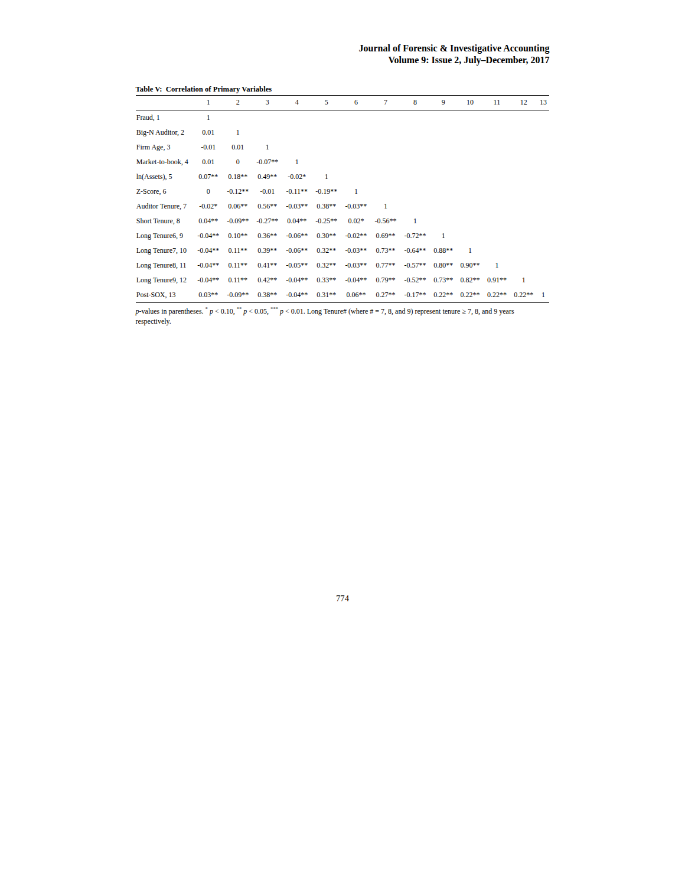Journal of Forensic & Investigative Accounting
Volume 9: Issue 2, July–December, 2017
Table V: Correlation of Primary Variables
| | 1 | 2 | 3 | 4 | 5 | 6 | 7 | 8 | 9 | 10 | 11 | 12 | 13 |
| --- | --- | --- | --- | --- | --- | --- | --- | --- | --- | --- | --- | --- | --- |
| Fraud, 1 | 1 | | | | | | | | | | | | |
| Big-N Auditor, 2 | 0.01 | 1 | | | | | | | | | | | |
| Firm Age, 3 | -0.01 | 0.01 | 1 | | | | | | | | | | |
| Market-to-book, 4 | 0.01 | 0 | -0.07** | 1 | | | | | | | | | |
| ln(Assets), 5 | 0.07** | 0.18** | 0.49** | -0.02* | 1 | | | | | | | | |
| Z-Score, 6 | 0 | -0.12** | -0.01 | -0.11** | -0.19** | 1 | | | | | | | |
| Auditor Tenure, 7 | -0.02* | 0.06** | 0.56** | -0.03** | 0.38** | -0.03** | 1 | | | | | | |
| Short Tenure, 8 | 0.04** | -0.09** | -0.27** | 0.04** | -0.25** | 0.02* | -0.56** | 1 | | | | | |
| Long Tenure6, 9 | -0.04** | 0.10** | 0.36** | -0.06** | 0.30** | -0.02** | 0.69** | -0.72** | 1 | | | | |
| Long Tenure7, 10 | -0.04** | 0.11** | 0.39** | -0.06** | 0.32** | -0.03** | 0.73** | -0.64** | 0.88** | 1 | | | |
| Long Tenure8, 11 | -0.04** | 0.11** | 0.41** | -0.05** | 0.32** | -0.03** | 0.77** | -0.57** | 0.80** | 0.90** | 1 | | |
| Long Tenure9, 12 | -0.04** | 0.11** | 0.42** | -0.04** | 0.33** | -0.04** | 0.79** | -0.52** | 0.73** | 0.82** | 0.91** | 1 | |
| Post-SOX, 13 | 0.03** | -0.09** | 0.38** | -0.04** | 0.31** | 0.06** | 0.27** | -0.17** | 0.22** | 0.22** | 0.22** | 0.22** | 1 |
p-values in parentheses. * p < 0.10, ** p < 0.05, *** p < 0.01. Long Tenure# (where # = 7, 8, and 9) represent tenure ≥ 7, 8, and 9 years respectively.
774